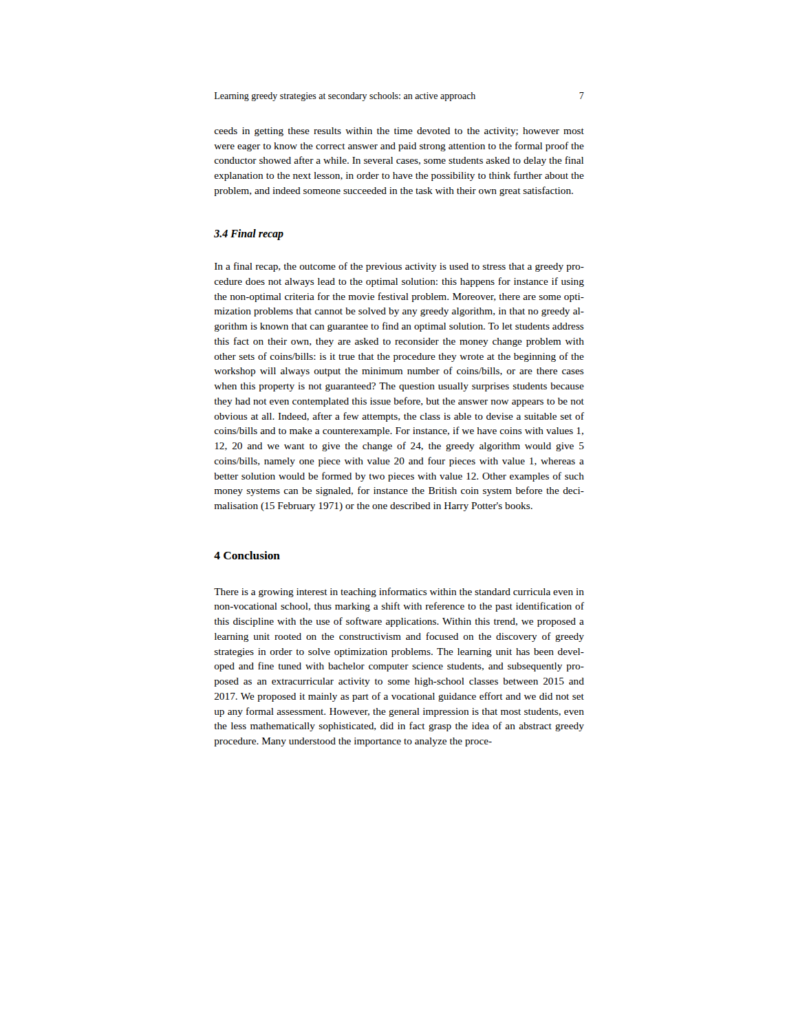Learning greedy strategies at secondary schools: an active approach 7
ceeds in getting these results within the time devoted to the activity; however most were eager to know the correct answer and paid strong attention to the formal proof the conductor showed after a while. In several cases, some students asked to delay the final explanation to the next lesson, in order to have the possibility to think further about the problem, and indeed someone succeeded in the task with their own great satisfaction.
3.4 Final recap
In a final recap, the outcome of the previous activity is used to stress that a greedy procedure does not always lead to the optimal solution: this happens for instance if using the non-optimal criteria for the movie festival problem. Moreover, there are some optimization problems that cannot be solved by any greedy algorithm, in that no greedy algorithm is known that can guarantee to find an optimal solution. To let students address this fact on their own, they are asked to reconsider the money change problem with other sets of coins/bills: is it true that the procedure they wrote at the beginning of the workshop will always output the minimum number of coins/bills, or are there cases when this property is not guaranteed? The question usually surprises students because they had not even contemplated this issue before, but the answer now appears to be not obvious at all. Indeed, after a few attempts, the class is able to devise a suitable set of coins/bills and to make a counterexample. For instance, if we have coins with values 1, 12, 20 and we want to give the change of 24, the greedy algorithm would give 5 coins/bills, namely one piece with value 20 and four pieces with value 1, whereas a better solution would be formed by two pieces with value 12. Other examples of such money systems can be signaled, for instance the British coin system before the decimalisation (15 February 1971) or the one described in Harry Potter's books.
4 Conclusion
There is a growing interest in teaching informatics within the standard curricula even in non-vocational school, thus marking a shift with reference to the past identification of this discipline with the use of software applications. Within this trend, we proposed a learning unit rooted on the constructivism and focused on the discovery of greedy strategies in order to solve optimization problems. The learning unit has been developed and fine tuned with bachelor computer science students, and subsequently proposed as an extracurricular activity to some high-school classes between 2015 and 2017. We proposed it mainly as part of a vocational guidance effort and we did not set up any formal assessment. However, the general impression is that most students, even the less mathematically sophisticated, did in fact grasp the idea of an abstract greedy procedure. Many understood the importance to analyze the proce-